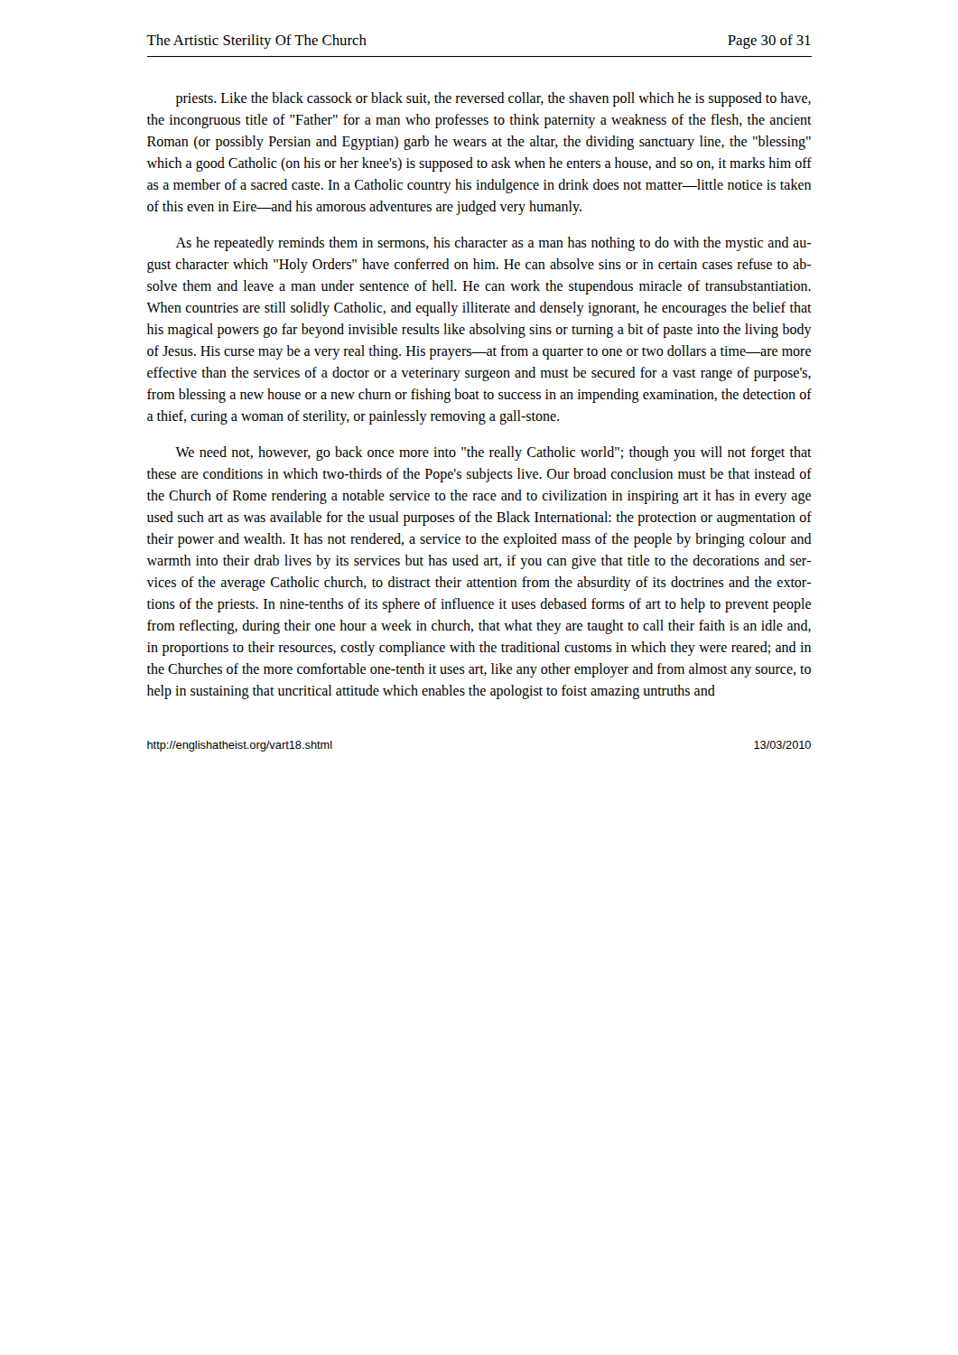The Artistic Sterility Of The Church Page 30 of 31
priests. Like the black cassock or black suit, the reversed collar, the shaven poll which he is supposed to have, the incongruous title of "Father" for a man who professes to think paternity a weakness of the flesh, the ancient Roman (or possibly Persian and Egyptian) garb he wears at the altar, the dividing sanctuary line, the "blessing" which a good Catholic (on his or her knee's) is supposed to ask when he enters a house, and so on, it marks him off as a member of a sacred caste. In a Catholic country his indulgence in drink does not matter—little notice is taken of this even in Eire—and his amorous adventures are judged very humanly.
As he repeatedly reminds them in sermons, his character as a man has nothing to do with the mystic and august character which "Holy Orders" have conferred on him. He can absolve sins or in certain cases refuse to absolve them and leave a man under sentence of hell. He can work the stupendous miracle of transubstantiation. When countries are still solidly Catholic, and equally illiterate and densely ignorant, he encourages the belief that his magical powers go far beyond invisible results like absolving sins or turning a bit of paste into the living body of Jesus. His curse may be a very real thing. His prayers—at from a quarter to one or two dollars a time—are more effective than the services of a doctor or a veterinary surgeon and must be secured for a vast range of purpose's, from blessing a new house or a new churn or fishing boat to success in an impending examination, the detection of a thief, curing a woman of sterility, or painlessly removing a gall-stone.
We need not, however, go back once more into "the really Catholic world"; though you will not forget that these are conditions in which two-thirds of the Pope's subjects live. Our broad conclusion must be that instead of the Church of Rome rendering a notable service to the race and to civilization in inspiring art it has in every age used such art as was available for the usual purposes of the Black International: the protection or augmentation of their power and wealth. It has not rendered, a service to the exploited mass of the people by bringing colour and warmth into their drab lives by its services but has used art, if you can give that title to the decorations and services of the average Catholic church, to distract their attention from the absurdity of its doctrines and the extortions of the priests. In nine-tenths of its sphere of influence it uses debased forms of art to help to prevent people from reflecting, during their one hour a week in church, that what they are taught to call their faith is an idle and, in proportions to their resources, costly compliance with the traditional customs in which they were reared; and in the Churches of the more comfortable one-tenth it uses art, like any other employer and from almost any source, to help in sustaining that uncritical attitude which enables the apologist to foist amazing untruths and
http://englishatheist.org/vart18.shtml 13/03/2010